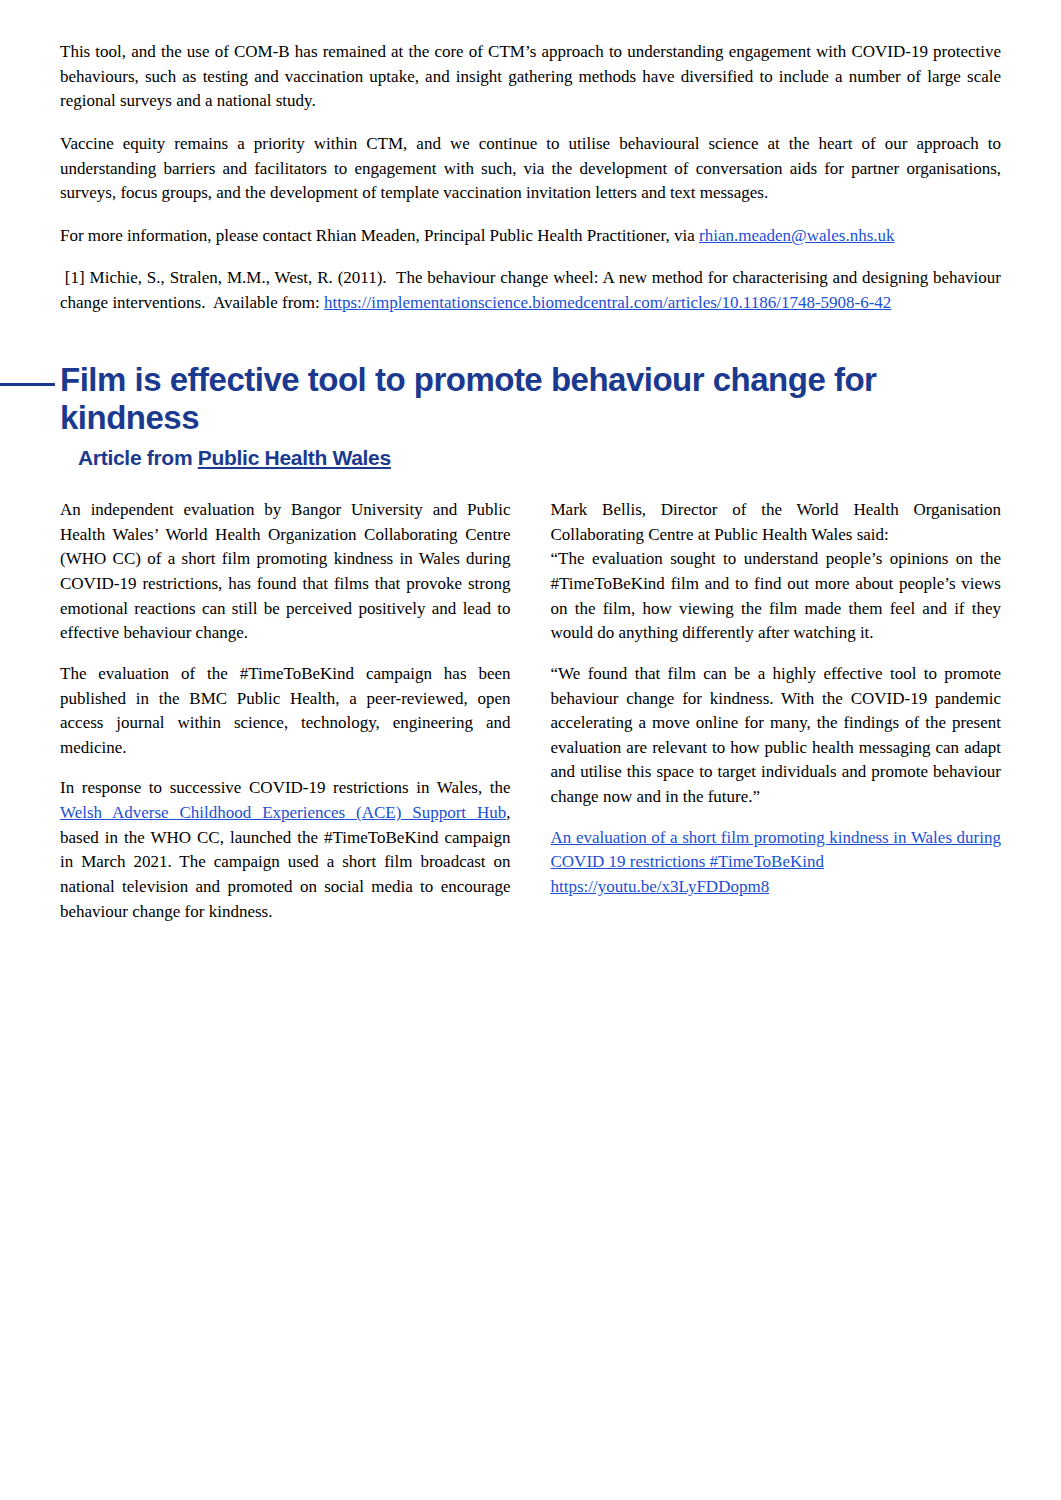This tool, and the use of COM-B has remained at the core of CTM’s approach to understanding engagement with COVID-19 protective behaviours, such as testing and vaccination uptake, and insight gathering methods have diversified to include a number of large scale regional surveys and a national study.
Vaccine equity remains a priority within CTM, and we continue to utilise behavioural science at the heart of our approach to understanding barriers and facilitators to engagement with such, via the development of conversation aids for partner organisations, surveys, focus groups, and the development of template vaccination invitation letters and text messages.
For more information, please contact Rhian Meaden, Principal Public Health Practitioner, via rhian.meaden@wales.nhs.uk
[1] Michie, S., Stralen, M.M., West, R. (2011). The behaviour change wheel: A new method for characterising and designing behaviour change interventions. Available from: https://implementationscience.biomedcentral.com/articles/10.1186/1748-5908-6-42
Film is effective tool to promote behaviour change for kindness
Article from Public Health Wales
An independent evaluation by Bangor University and Public Health Wales’ World Health Organization Collaborating Centre (WHO CC) of a short film promoting kindness in Wales during COVID-19 restrictions, has found that films that provoke strong emotional reactions can still be perceived positively and lead to effective behaviour change.
The evaluation of the #TimeToBeKind campaign has been published in the BMC Public Health, a peer-reviewed, open access journal within science, technology, engineering and medicine.
In response to successive COVID-19 restrictions in Wales, the Welsh Adverse Childhood Experiences (ACE) Support Hub, based in the WHO CC, launched the #TimeToBeKind campaign in March 2021. The campaign used a short film broadcast on national television and promoted on social media to encourage behaviour change for kindness.
Mark Bellis, Director of the World Health Organisation Collaborating Centre at Public Health Wales said:
“The evaluation sought to understand people’s opinions on the #TimeToBeKind film and to find out more about people’s views on the film, how viewing the film made them feel and if they would do anything differently after watching it.
“We found that film can be a highly effective tool to promote behaviour change for kindness. With the COVID-19 pandemic accelerating a move online for many, the findings of the present evaluation are relevant to how public health messaging can adapt and utilise this space to target individuals and promote behaviour change now and in the future.”
An evaluation of a short film promoting kindness in Wales during COVID 19 restrictions #TimeToBeKind
https://youtu.be/x3LyFDDopm8